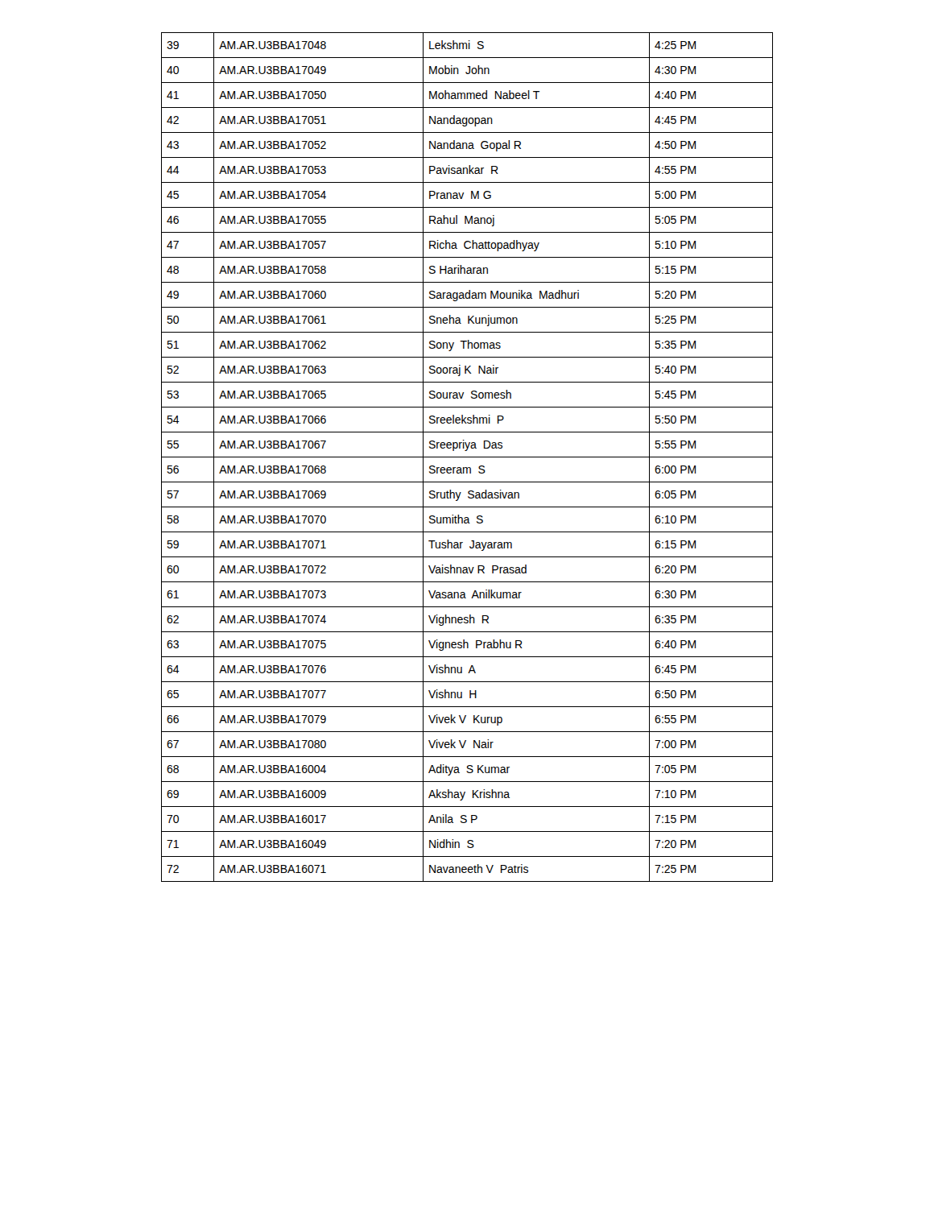| 39 | AM.AR.U3BBA17048 | Lekshmi S | 4:25 PM |
| 40 | AM.AR.U3BBA17049 | Mobin John | 4:30 PM |
| 41 | AM.AR.U3BBA17050 | Mohammed Nabeel T | 4:40 PM |
| 42 | AM.AR.U3BBA17051 | Nandagopan | 4:45 PM |
| 43 | AM.AR.U3BBA17052 | Nandana Gopal R | 4:50 PM |
| 44 | AM.AR.U3BBA17053 | Pavisankar R | 4:55 PM |
| 45 | AM.AR.U3BBA17054 | Pranav M G | 5:00 PM |
| 46 | AM.AR.U3BBA17055 | Rahul Manoj | 5:05 PM |
| 47 | AM.AR.U3BBA17057 | Richa Chattopadhyay | 5:10 PM |
| 48 | AM.AR.U3BBA17058 | S Hariharan | 5:15 PM |
| 49 | AM.AR.U3BBA17060 | Saragadam Mounika Madhuri | 5:20 PM |
| 50 | AM.AR.U3BBA17061 | Sneha Kunjumon | 5:25 PM |
| 51 | AM.AR.U3BBA17062 | Sony Thomas | 5:35 PM |
| 52 | AM.AR.U3BBA17063 | Sooraj K Nair | 5:40 PM |
| 53 | AM.AR.U3BBA17065 | Sourav Somesh | 5:45 PM |
| 54 | AM.AR.U3BBA17066 | Sreelekshmi P | 5:50 PM |
| 55 | AM.AR.U3BBA17067 | Sreepriya Das | 5:55 PM |
| 56 | AM.AR.U3BBA17068 | Sreeram S | 6:00 PM |
| 57 | AM.AR.U3BBA17069 | Sruthy Sadasivan | 6:05 PM |
| 58 | AM.AR.U3BBA17070 | Sumitha S | 6:10 PM |
| 59 | AM.AR.U3BBA17071 | Tushar Jayaram | 6:15 PM |
| 60 | AM.AR.U3BBA17072 | Vaishnav R Prasad | 6:20 PM |
| 61 | AM.AR.U3BBA17073 | Vasana Anilkumar | 6:30 PM |
| 62 | AM.AR.U3BBA17074 | Vighnesh R | 6:35 PM |
| 63 | AM.AR.U3BBA17075 | Vignesh Prabhu R | 6:40 PM |
| 64 | AM.AR.U3BBA17076 | Vishnu A | 6:45 PM |
| 65 | AM.AR.U3BBA17077 | Vishnu H | 6:50 PM |
| 66 | AM.AR.U3BBA17079 | Vivek V Kurup | 6:55 PM |
| 67 | AM.AR.U3BBA17080 | Vivek V Nair | 7:00 PM |
| 68 | AM.AR.U3BBA16004 | Aditya S Kumar | 7:05 PM |
| 69 | AM.AR.U3BBA16009 | Akshay Krishna | 7:10 PM |
| 70 | AM.AR.U3BBA16017 | Anila S P | 7:15 PM |
| 71 | AM.AR.U3BBA16049 | Nidhin S | 7:20 PM |
| 72 | AM.AR.U3BBA16071 | Navaneeth V Patris | 7:25 PM |